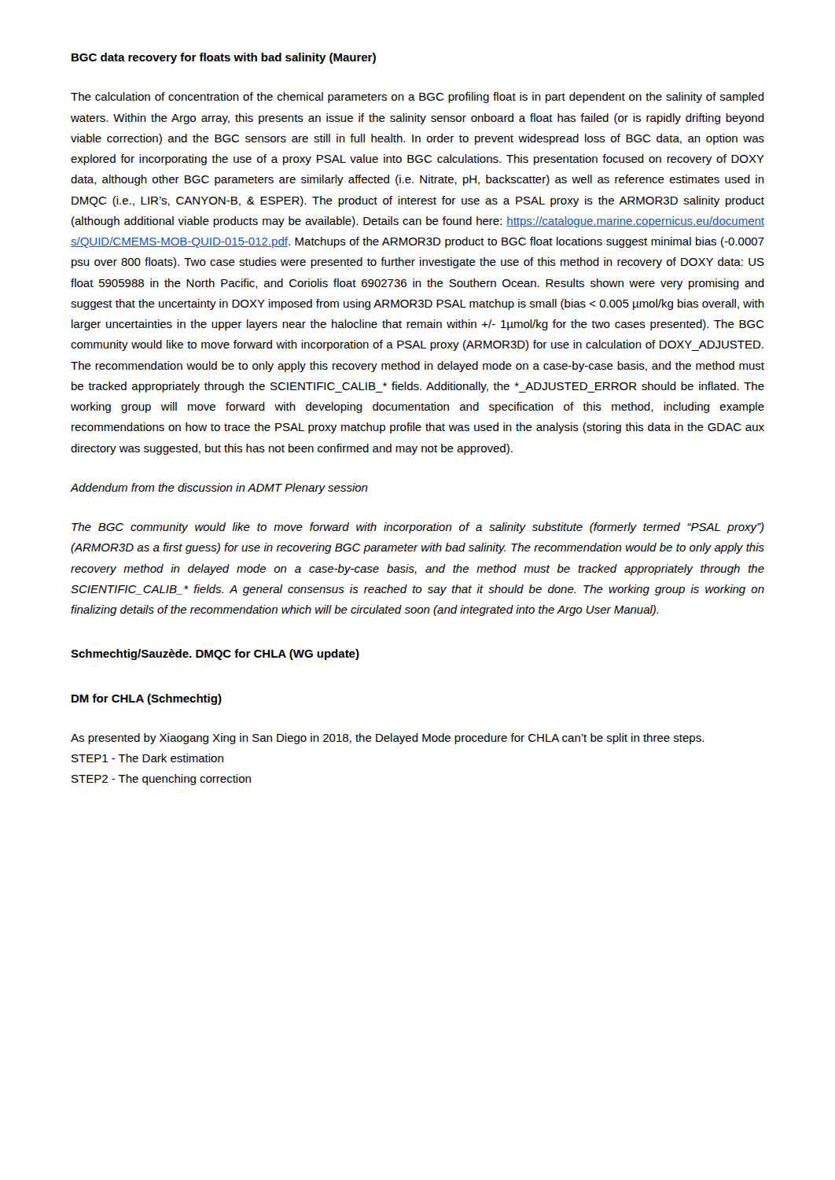BGC data recovery for floats with bad salinity (Maurer)
The calculation of concentration of the chemical parameters on a BGC profiling float is in part dependent on the salinity of sampled waters. Within the Argo array, this presents an issue if the salinity sensor onboard a float has failed (or is rapidly drifting beyond viable correction) and the BGC sensors are still in full health. In order to prevent widespread loss of BGC data, an option was explored for incorporating the use of a proxy PSAL value into BGC calculations. This presentation focused on recovery of DOXY data, although other BGC parameters are similarly affected (i.e. Nitrate, pH, backscatter) as well as reference estimates used in DMQC (i.e., LIR’s, CANYON-B, & ESPER). The product of interest for use as a PSAL proxy is the ARMOR3D salinity product (although additional viable products may be available). Details can be found here: https://catalogue.marine.copernicus.eu/documents/QUID/CMEMS-MOB-QUID-015-012.pdf. Matchups of the ARMOR3D product to BGC float locations suggest minimal bias (-0.0007 psu over 800 floats). Two case studies were presented to further investigate the use of this method in recovery of DOXY data: US float 5905988 in the North Pacific, and Coriolis float 6902736 in the Southern Ocean. Results shown were very promising and suggest that the uncertainty in DOXY imposed from using ARMOR3D PSAL matchup is small (bias < 0.005 µmol/kg bias overall, with larger uncertainties in the upper layers near the halocline that remain within +/- 1µmol/kg for the two cases presented). The BGC community would like to move forward with incorporation of a PSAL proxy (ARMOR3D) for use in calculation of DOXY_ADJUSTED. The recommendation would be to only apply this recovery method in delayed mode on a case-by-case basis, and the method must be tracked appropriately through the SCIENTIFIC_CALIB_* fields. Additionally, the *_ADJUSTED_ERROR should be inflated. The working group will move forward with developing documentation and specification of this method, including example recommendations on how to trace the PSAL proxy matchup profile that was used in the analysis (storing this data in the GDAC aux directory was suggested, but this has not been confirmed and may not be approved).
Addendum from the discussion in ADMT Plenary session
The BGC community would like to move forward with incorporation of a salinity substitute (formerly termed “PSAL proxy”) (ARMOR3D as a first guess) for use in recovering BGC parameter with bad salinity. The recommendation would be to only apply this recovery method in delayed mode on a case-by-case basis, and the method must be tracked appropriately through the SCIENTIFIC_CALIB_* fields. A general consensus is reached to say that it should be done. The working group is working on finalizing details of the recommendation which will be circulated soon (and integrated into the Argo User Manual).
Schmechtig/Sauzède. DMQC for CHLA (WG update)
DM for CHLA (Schmechtig)
As presented by Xiaogang Xing in San Diego in 2018, the Delayed Mode procedure for CHLA can’t be split in three steps.
STEP1 - The Dark estimation
STEP2 - The quenching correction